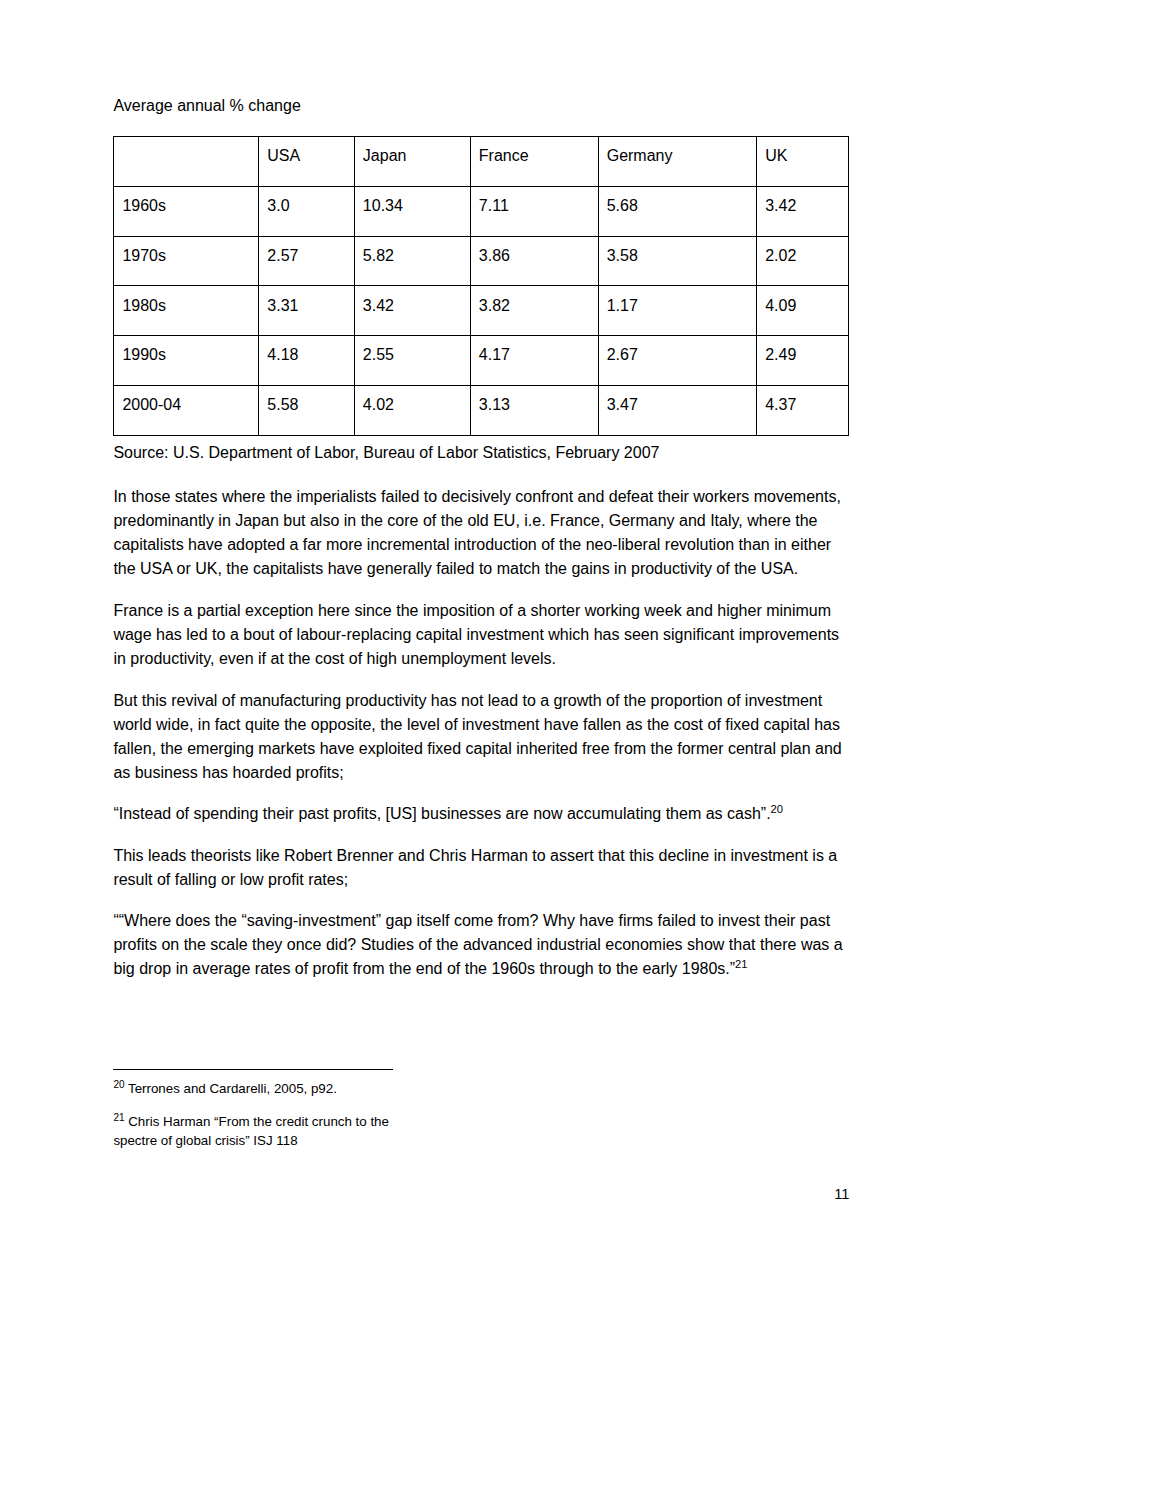Average annual % change
| | USA | Japan | France | Germany | UK |
| 1960s | 3.0 | 10.34 | 7.11 | 5.68 | 3.42 |
| 1970s | 2.57 | 5.82 | 3.86 | 3.58 | 2.02 |
| 1980s | 3.31 | 3.42 | 3.82 | 1.17 | 4.09 |
| 1990s | 4.18 | 2.55 | 4.17 | 2.67 | 2.49 |
| 2000-04 | 5.58 | 4.02 | 3.13 | 3.47 | 4.37 |
Source: U.S. Department of Labor, Bureau of Labor Statistics, February 2007
In those states where the imperialists failed to decisively confront and defeat their workers movements, predominantly in Japan but also in the core of the old EU, i.e. France, Germany and Italy, where the capitalists have adopted a far more incremental introduction of the neo-liberal revolution than in either the USA or UK, the capitalists have generally failed to match the gains in productivity of the USA.
France is a partial exception here since the imposition of a shorter working week and higher minimum wage has led to a bout of labour-replacing capital investment which has seen significant improvements in productivity, even if at the cost of high unemployment levels.
But this revival of manufacturing productivity has not lead to a growth of the proportion of investment world wide, in fact quite the opposite, the level of investment have fallen as the cost of fixed capital has fallen, the emerging markets have exploited fixed capital inherited free from the former central plan and as business has hoarded profits;
“Instead of spending their past profits, [US] businesses are now accumulating them as cash”.20
This leads theorists like Robert Brenner and Chris Harman to assert that this decline in investment is a result of falling or low profit rates;
““Where does the “saving-investment” gap itself come from? Why have firms failed to invest their past profits on the scale they once did? Studies of the advanced industrial economies show that there was a big drop in average rates of profit from the end of the 1960s through to the early 1980s.”21
20 Terrones and Cardarelli, 2005, p92.
21 Chris Harman “From the credit crunch to the spectre of global crisis” ISJ 118
11